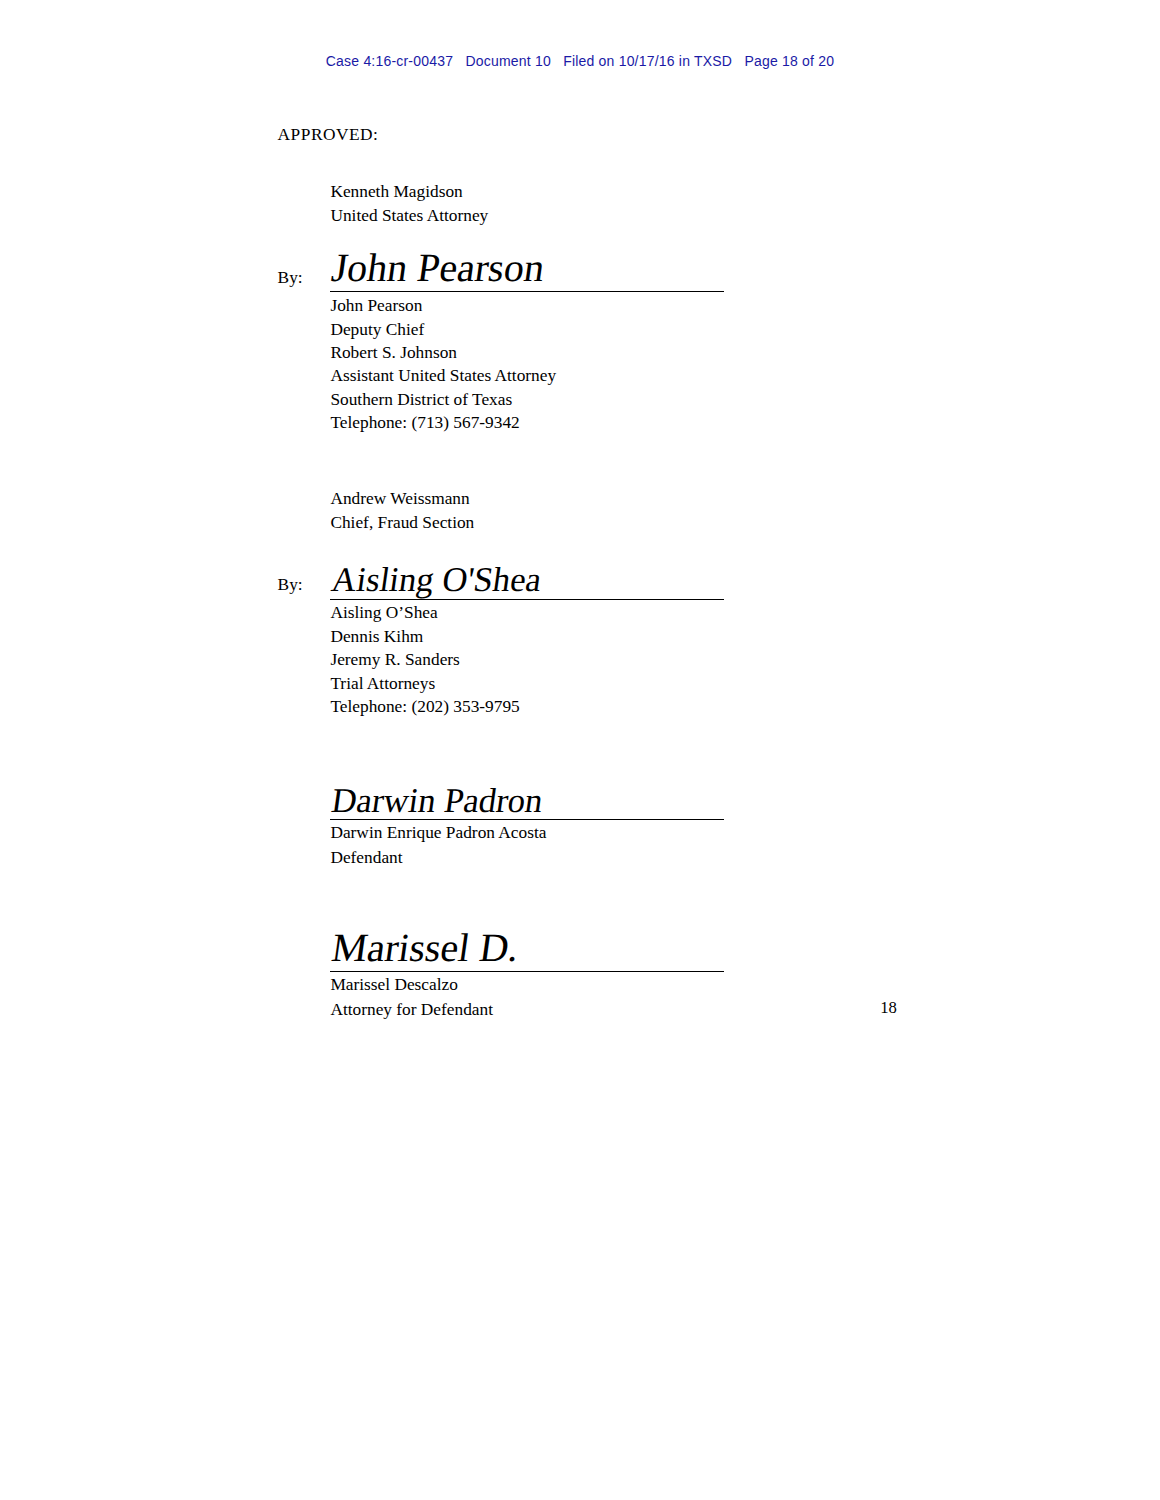Case 4:16-cr-00437 Document 10 Filed on 10/17/16 in TXSD Page 18 of 20
APPROVED:
Kenneth Magidson
United States Attorney
By:
John Pearson
John Pearson
Deputy Chief
Robert S. Johnson
Assistant United States Attorney
Southern District of Texas
Telephone: (713) 567-9342
Andrew Weissmann
Chief, Fraud Section
By:
Aisling O'Shea
Aisling O’Shea
Dennis Kihm
Jeremy R. Sanders
Trial Attorneys
Telephone: (202) 353-9795
Darwin Padron
Darwin Enrique Padron Acosta
Defendant
Marissel D.
Marissel Descalzo
Attorney for Defendant
18